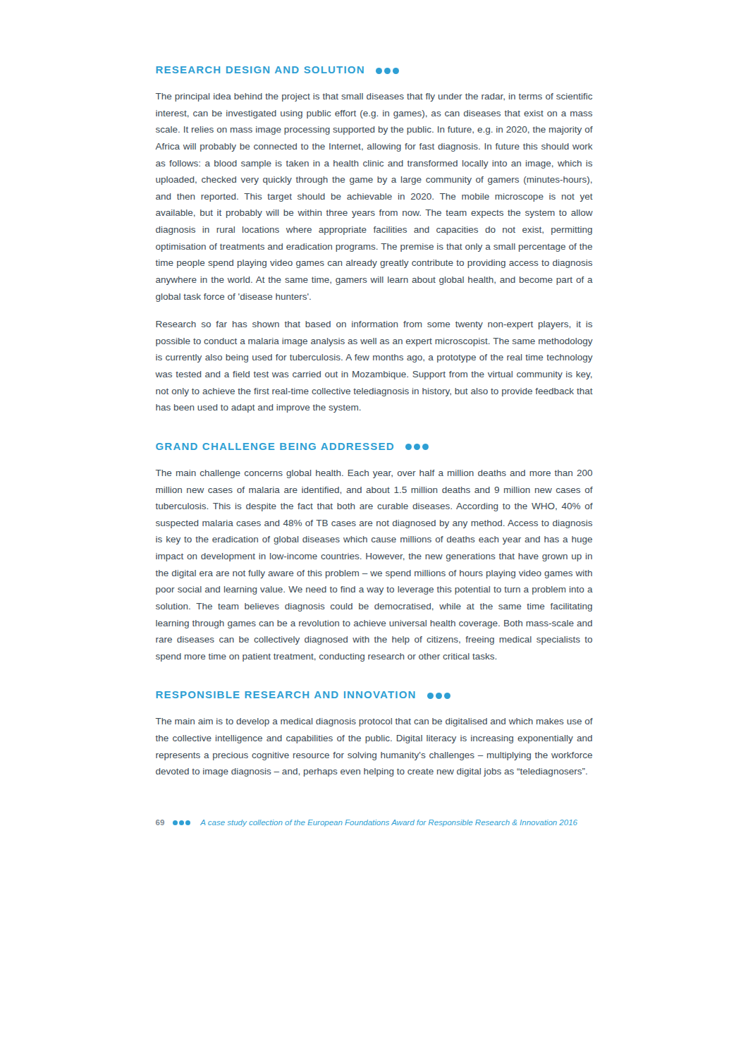Research design and solution
The principal idea behind the project is that small diseases that fly under the radar, in terms of scientific interest, can be investigated using public effort (e.g. in games), as can diseases that exist on a mass scale. It relies on mass image processing supported by the public. In future, e.g. in 2020, the majority of Africa will probably be connected to the Internet, allowing for fast diagnosis. In future this should work as follows: a blood sample is taken in a health clinic and transformed locally into an image, which is uploaded, checked very quickly through the game by a large community of gamers (minutes-hours), and then reported. This target should be achievable in 2020. The mobile microscope is not yet available, but it probably will be within three years from now. The team expects the system to allow diagnosis in rural locations where appropriate facilities and capacities do not exist, permitting optimisation of treatments and eradication programs. The premise is that only a small percentage of the time people spend playing video games can already greatly contribute to providing access to diagnosis anywhere in the world. At the same time, gamers will learn about global health, and become part of a global task force of 'disease hunters'.
Research so far has shown that based on information from some twenty non-expert players, it is possible to conduct a malaria image analysis as well as an expert microscopist. The same methodology is currently also being used for tuberculosis. A few months ago, a prototype of the real time technology was tested and a field test was carried out in Mozambique. Support from the virtual community is key, not only to achieve the first real-time collective telediagnosis in history, but also to provide feedback that has been used to adapt and improve the system.
Grand challenge being addressed
The main challenge concerns global health. Each year, over half a million deaths and more than 200 million new cases of malaria are identified, and about 1.5 million deaths and 9 million new cases of tuberculosis. This is despite the fact that both are curable diseases. According to the WHO, 40% of suspected malaria cases and 48% of TB cases are not diagnosed by any method. Access to diagnosis is key to the eradication of global diseases which cause millions of deaths each year and has a huge impact on development in low-income countries. However, the new generations that have grown up in the digital era are not fully aware of this problem – we spend millions of hours playing video games with poor social and learning value. We need to find a way to leverage this potential to turn a problem into a solution. The team believes diagnosis could be democratised, while at the same time facilitating learning through games can be a revolution to achieve universal health coverage. Both mass-scale and rare diseases can be collectively diagnosed with the help of citizens, freeing medical specialists to spend more time on patient treatment, conducting research or other critical tasks.
Responsible research and innovation
The main aim is to develop a medical diagnosis protocol that can be digitalised and which makes use of the collective intelligence and capabilities of the public. Digital literacy is increasing exponentially and represents a precious cognitive resource for solving humanity's challenges – multiplying the workforce devoted to image diagnosis – and, perhaps even helping to create new digital jobs as “telediagnosers”.
69 A case study collection of the European Foundations Award for Responsible Research & Innovation 2016